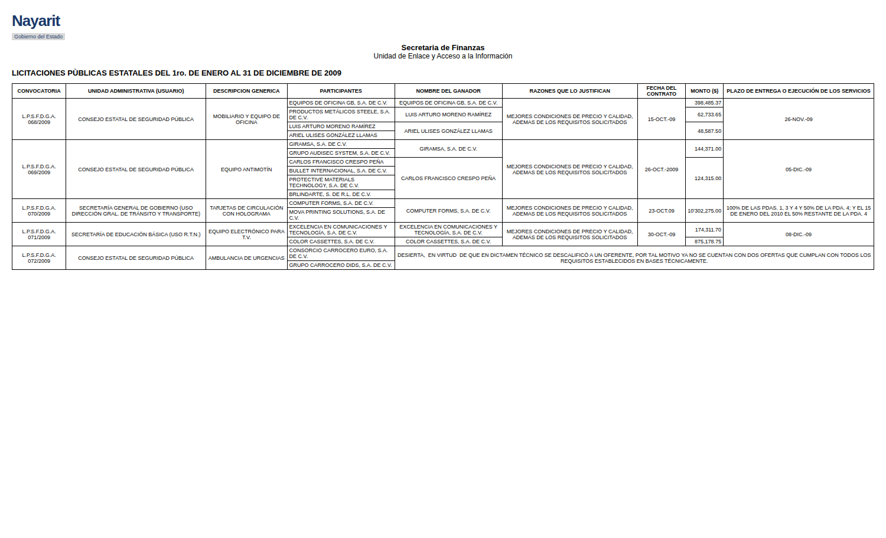Nayarit
Gobierno del Estado
Secretaria de Finanzas
Unidad de Enlace y Acceso a la Información
LICITACIONES PÙBLICAS ESTATALES DEL 1ro. DE ENERO AL 31 DE DICIEMBRE DE 2009
| CONVOCATORIA | UNIDAD ADMINISTRATIVA (USUARIO) | DESCRIPCION GENERICA | PARTICIPANTES | NOMBRE DEL GANADOR | RAZONES QUE LO JUSTIFICAN | FECHA DEL CONTRATO | MONTO ($) | PLAZO DE ENTREGA O EJECUCIÓN DE LOS SERVICIOS |
| --- | --- | --- | --- | --- | --- | --- | --- | --- |
| L.P.S.F.D.G.A. 068/2009 | CONSEJO ESTATAL DE SEGURIDAD PÚBLICA | MOBILIARIO Y EQUIPO DE OFICINA | EQUIPOS DE OFICINA GB, S.A. DE C.V. | EQUIPOS DE OFICINA GB, S.A. DE C.V. | MEJORES CONDICIONES DE PRECIO Y CALIDAD, ADEMAS DE LOS REQUISITOS SOLICITADOS | 15-OCT.-09 | 398,485.37 | 26-NOV.-09 |
| PRODUCTOS METÁLICOS STEELE, S.A. DE C.V. | LUIS ARTURO MORENO RAMÍREZ | 62,733.65 |
| LUIS ARTURO MORENO RAMÍREZ | ARIEL ULISES GONZÁLEZ LLAMAS | 48,587.50 |
| ARIEL ULISES GONZÁLEZ LLAMAS |
| L.P.S.F.D.G.A. 069/2009 | CONSEJO ESTATAL DE SEGURIDAD PÚBLICA | EQUIPO ANTIMOTÍN | GIRAMSA, S.A. DE C.V. | GIRAMSA, S.A. DE C.V. | MEJORES CONDICIONES DE PRECIO Y CALIDAD, ADEMAS DE LOS REQUISITOS SOLICITADOS | 26-OCT.-2009 | 144,371.00 | 05-DIC.-09 |
| GRUPO AUDISEC SYSTEM, S.A. DE C.V. |
| CARLOS FRANCISCO CRESPO PEÑA | CARLOS FRANCISCO CRESPO PEÑA | 124,315.00 |
| BULLET INTERNACIONAL, S.A. DE C.V. |
| PROTECTIVE MATERIALS TECHNOLOGY, S.A. DE C.V. |
| BRLINDARTE, S. DE R.L. DE C.V. |
| L.P.S.F.D.G.A. 070/2009 | SECRETARÍA GENERAL DE GOBIERNO (USO DIRECCIÓN GRAL. DE TRÁNSITO Y TRANSPORTE) | TARJETAS DE CIRCULACIÓN CON HOLOGRAMA | COMPUTER FORMS, S.A. DE C.V. | COMPUTER FORMS, S.A. DE C.V. | MEJORES CONDICIONES DE PRECIO Y CALIDAD, ADEMAS DE LOS REQUISITOS SOLICITADOS | 23-OCT.09 | 10'302,275.00 | 100% DE LAS PDAS. 1, 3 Y 4 Y 50% DE LA PDA. 4; Y EL 15 DE ENERO DEL 2010 EL 50% RESTANTE DE LA PDA. 4 |
| MOVA PRINTING SOLUTIONS, S.A. DE C.V. |
| L.P.S.F.D.G.A. 071/2009 | SECRETARÍA DE EDUCACIÓN BÁSICA (USO R.T.N.) | EQUIPO ELECTRÓNICO PARA T.V. | EXCELENCIA EN COMUNICACIONES Y TECNOLOGÍA, S.A. DE C.V. | EXCELENCIA EN COMUNICACIONES Y TECNOLOGÍA, S.A. DE C.V. | MEJORES CONDICIONES DE PRECIO Y CALIDAD, ADEMÁS DE LOS REQUISITOS SOLICITADOS | 30-OCT.-09 | 174,311.70 | 08-DIC.-09 |
| COLOR CASSETTES, S.A. DE C.V. | COLOR CASSETTES, S.A. DE C.V. | 875,178.75 |
| L.P.S.F.D.G.A. 072/2009 | CONSEJO ESTATAL DE SEGURIDAD PÚBLICA | AMBULANCIA DE URGENCIAS | CONSORCIO CARROCERO EURO, S.A. DE C.V. | DESIERTA, EN VIRTUD DE QUE EN DICTAMEN TÉCNICO SE DESCALIFICÓ A UN OFERENTE, POR TAL MOTIVO YA NO SE CUENTAN CON DOS OFERTAS QUE CUMPLAN CON TODOS LOS REQUISITOS ESTABLECIDOS EN BASES TÉCNICAMENTE. |
| GRUPO CARROCERO DIDS, S.A. DE C.V. |